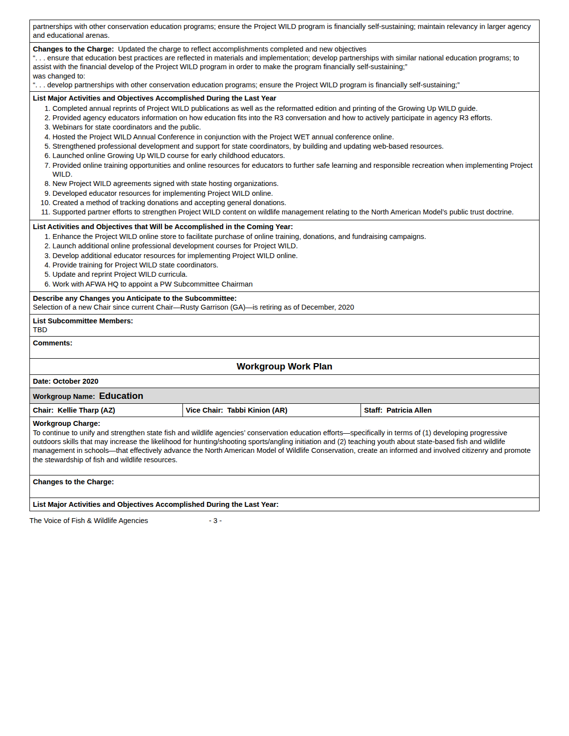| partnerships with other conservation education programs; ensure the Project WILD program is financially self-sustaining; maintain relevancy in larger agency and educational arenas. |
| Changes to the Charge: Updated the charge to reflect accomplishments completed and new objectives “. . . ensure that education best practices are reflected in materials and implementation; develop partnerships with similar national education programs; to assist with the financial develop of the Project WILD program in order to make the program financially self-sustaining;” was changed to: “. . . develop partnerships with other conservation education programs; ensure the Project WILD program is financially self-sustaining;” |
| List Major Activities and Objectives Accomplished During the Last Year Completed annual reprints of Project WILD publications as well as the reformatted edition and printing of the Growing Up WILD guide. Provided agency educators information on how education fits into the R3 conversation and how to actively participate in agency R3 efforts. Webinars for state coordinators and the public. Hosted the Project WILD Annual Conference in conjunction with the Project WET annual conference online. Strengthened professional development and support for state coordinators, by building and updating web-based resources. Launched online Growing Up WILD course for early childhood educators. Provided online training opportunities and online resources for educators to further safe learning and responsible recreation when implementing Project WILD. New Project WILD agreements signed with state hosting organizations. Developed educator resources for implementing Project WILD online. Created a method of tracking donations and accepting general donations. Supported partner efforts to strengthen Project WILD content on wildlife management relating to the North American Model’s public trust doctrine. |
| List Activities and Objectives that Will be Accomplished in the Coming Year: Enhance the Project WILD online store to facilitate purchase of online training, donations, and fundraising campaigns. Launch additional online professional development courses for Project WILD. Develop additional educator resources for implementing Project WILD online. Provide training for Project WILD state coordinators. Update and reprint Project WILD curricula. Work with AFWA HQ to appoint a PW Subcommittee Chairman |
| Describe any Changes you Anticipate to the Subcommittee: Selection of a new Chair since current Chair—Rusty Garrison (GA)—is retiring as of December, 2020 |
| List Subcommittee Members: TBD |
| Comments: |
| Workgroup Work Plan |
| Date: October 2020 |
| Workgroup Name: Education |
| Chair: Kellie Tharp (AZ) | Vice Chair: Tabbi Kinion (AR) | Staff: Patricia Allen |
| Workgroup Charge: To continue to unify and strengthen state fish and wildlife agencies’ conservation education efforts—specifically in terms of (1) developing progressive outdoors skills that may increase the likelihood for hunting/shooting sports/angling initiation and (2) teaching youth about state-based fish and wildlife management in schools—that effectively advance the North American Model of Wildlife Conservation, create an informed and involved citizenry and promote the stewardship of fish and wildlife resources. |
| Changes to the Charge: |
| List Major Activities and Objectives Accomplished During the Last Year: |
The Voice of Fish & Wildlife Agencies - 3 -